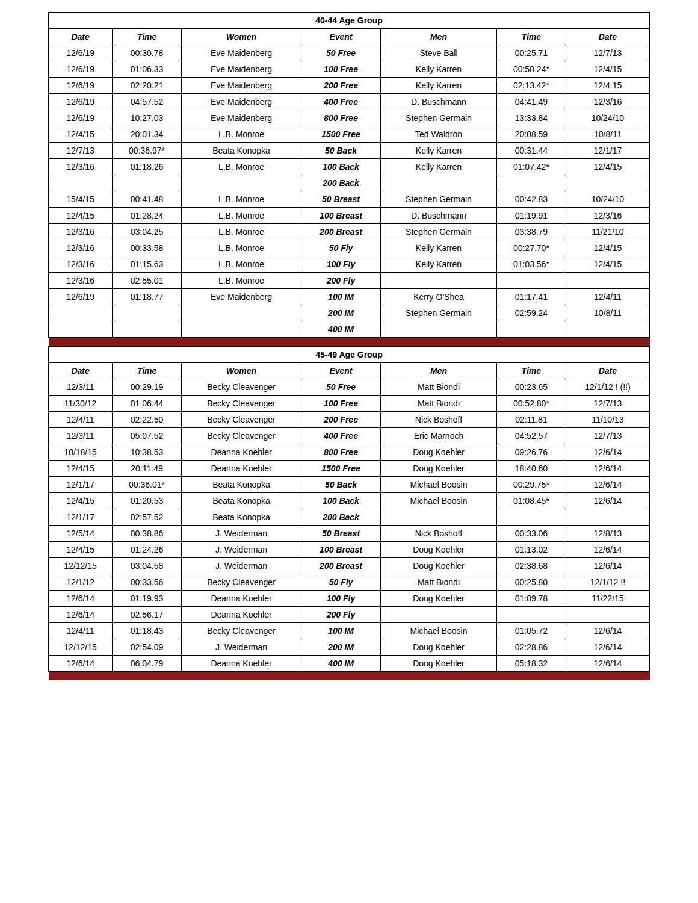| 40-44 Age Group |
| Date | Time | Women | Event | Men | Time | Date |
| 12/6/19 | 00:30.78 | Eve Maidenberg | 50 Free | Steve Ball | 00:25.71 | 12/7/13 |
| 12/6/19 | 01:06.33 | Eve Maidenberg | 100 Free | Kelly Karren | 00:58.24* | 12/4/15 |
| 12/6/19 | 02:20.21 | Eve Maidenberg | 200 Free | Kelly Karren | 02:13.42* | 12/4.15 |
| 12/6/19 | 04:57.52 | Eve Maidenberg | 400 Free | D. Buschmann | 04:41.49 | 12/3/16 |
| 12/6/19 | 10:27.03 | Eve Maidenberg | 800 Free | Stephen Germain | 13:33.84 | 10/24/10 |
| 12/4/15 | 20:01.34 | L.B. Monroe | 1500 Free | Ted Waldron | 20:08.59 | 10/8/11 |
| 12/7/13 | 00:36.97* | Beata Konopka | 50 Back | Kelly Karren | 00:31.44 | 12/1/17 |
| 12/3/16 | 01:18.26 | L.B. Monroe | 100 Back | Kelly Karren | 01:07.42* | 12/4/15 |
| | | | 200 Back | | | |
| 15/4/15 | 00:41.48 | L.B. Monroe | 50 Breast | Stephen Germain | 00:42.83 | 10/24/10 |
| 12/4/15 | 01:28.24 | L.B. Monroe | 100 Breast | D. Buschmann | 01:19.91 | 12/3/16 |
| 12/3/16 | 03:04.25 | L.B. Monroe | 200 Breast | Stephen Germain | 03:38.79 | 11/21/10 |
| 12/3/16 | 00:33.58 | L.B. Monroe | 50 Fly | Kelly Karren | 00:27.70* | 12/4/15 |
| 12/3/16 | 01:15.63 | L.B. Monroe | 100 Fly | Kelly Karren | 01:03.56* | 12/4/15 |
| 12/3/16 | 02:55.01 | L.B. Monroe | 200 Fly | | | |
| 12/6/19 | 01:18.77 | Eve Maidenberg | 100 IM | Kerry O'Shea | 01:17.41 | 12/4/11 |
| | | | 200 IM | Stephen Germain | 02:59.24 | 10/8/11 |
| | | | 400 IM | | | |
| 45-49 Age Group |
| Date | Time | Women | Event | Men | Time | Date |
| 12/3/11 | 00;29.19 | Becky Cleavenger | 50 Free | Matt Biondi | 00:23.65 | 12/1/12 ! (!!) |
| 11/30/12 | 01:06.44 | Becky Cleavenger | 100 Free | Matt Biondi | 00:52.80* | 12/7/13 |
| 12/4/11 | 02:22.50 | Becky Cleavenger | 200 Free | Nick Boshoff | 02:11.81 | 11/10/13 |
| 12/3/11 | 05:07.52 | Becky Cleavenger | 400 Free | Eric Marnoch | 04:52.57 | 12/7/13 |
| 10/18/15 | 10:38.53 | Deanna Koehler | 800 Free | Doug Koehler | 09:26.76 | 12/6/14 |
| 12/4/15 | 20:11.49 | Deanna Koehler | 1500 Free | Doug Koehler | 18:40.60 | 12/6/14 |
| 12/1/17 | 00:36.01* | Beata Konopka | 50 Back | Michael Boosin | 00:29.75* | 12/6/14 |
| 12/4/15 | 01:20.53 | Beata Konopka | 100 Back | Michael Boosin | 01:08.45* | 12/6/14 |
| 12/1/17 | 02:57.52 | Beata Konopka | 200 Back | | | |
| 12/5/14 | 00.38.86 | J. Weiderman | 50 Breast | Nick Boshoff | 00:33.06 | 12/8/13 |
| 12/4/15 | 01:24.26 | J. Weiderman | 100 Breast | Doug Koehler | 01:13.02 | 12/6/14 |
| 12/12/15 | 03:04.58 | J. Weiderman | 200 Breast | Doug Koehler | 02:38.68 | 12/6/14 |
| 12/1/12 | 00:33.56 | Becky Cleavenger | 50 Fly | Matt Biondi | 00:25.80 | 12/1/12 !! |
| 12/6/14 | 01:19.93 | Deanna Koehler | 100 Fly | Doug Koehler | 01:09.78 | 11/22/15 |
| 12/6/14 | 02:56.17 | Deanna Koehler | 200 Fly | | | |
| 12/4/11 | 01:18.43 | Becky Cleavenger | 100 IM | Michael Boosin | 01:05.72 | 12/6/14 |
| 12/12/15 | 02:54.09 | J. Weiderman | 200 IM | Doug Koehler | 02:28.86 | 12/6/14 |
| 12/6/14 | 06:04.79 | Deanna Koehler | 400 IM | Doug Koehler | 05:18.32 | 12/6/14 |